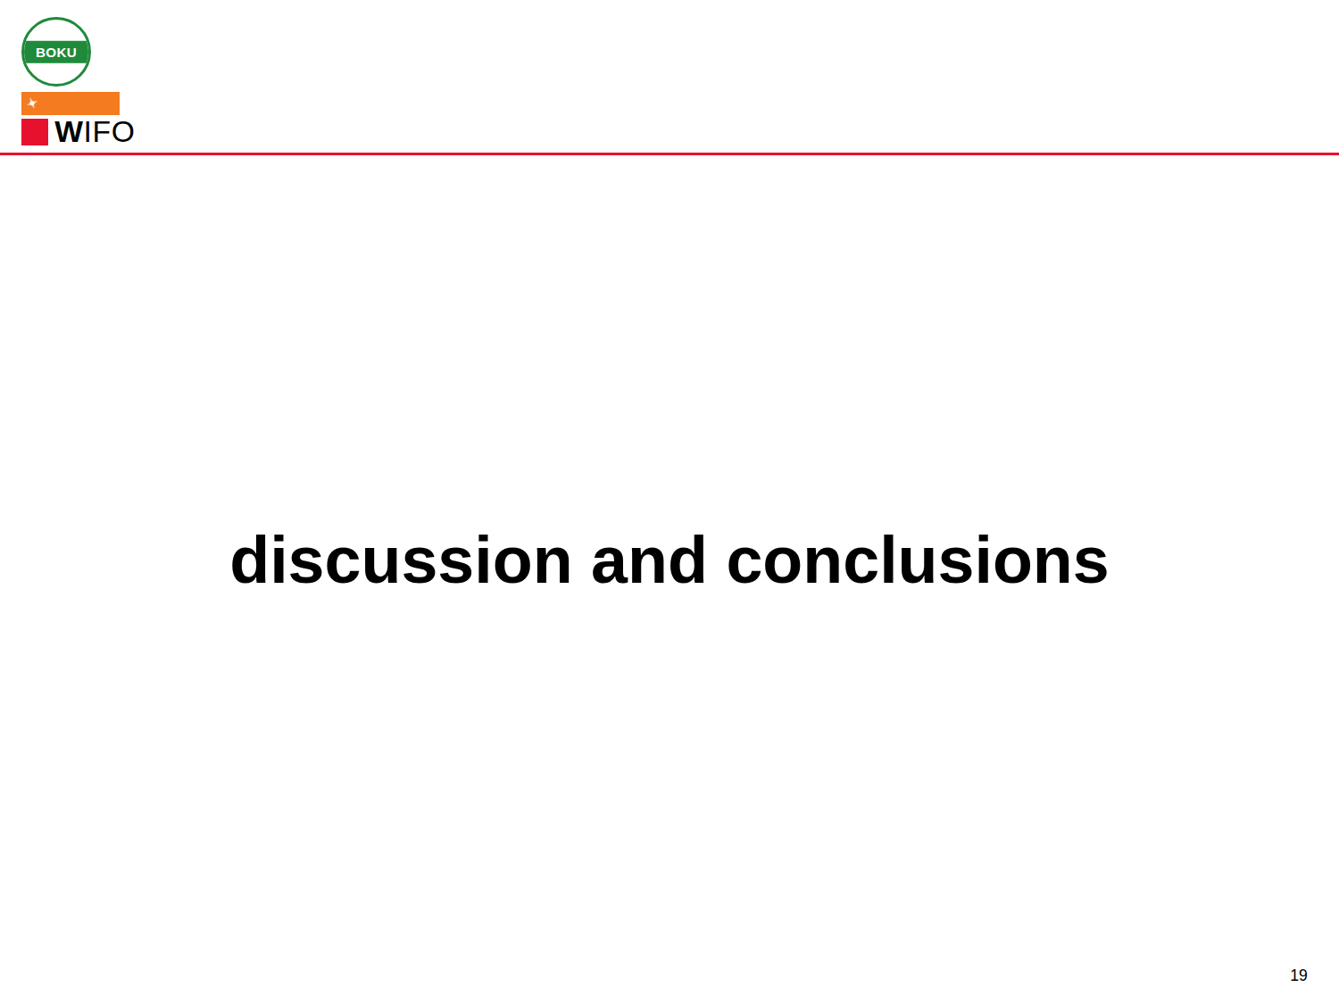BOKU
✦
WIFO
discussion and conclusions
19